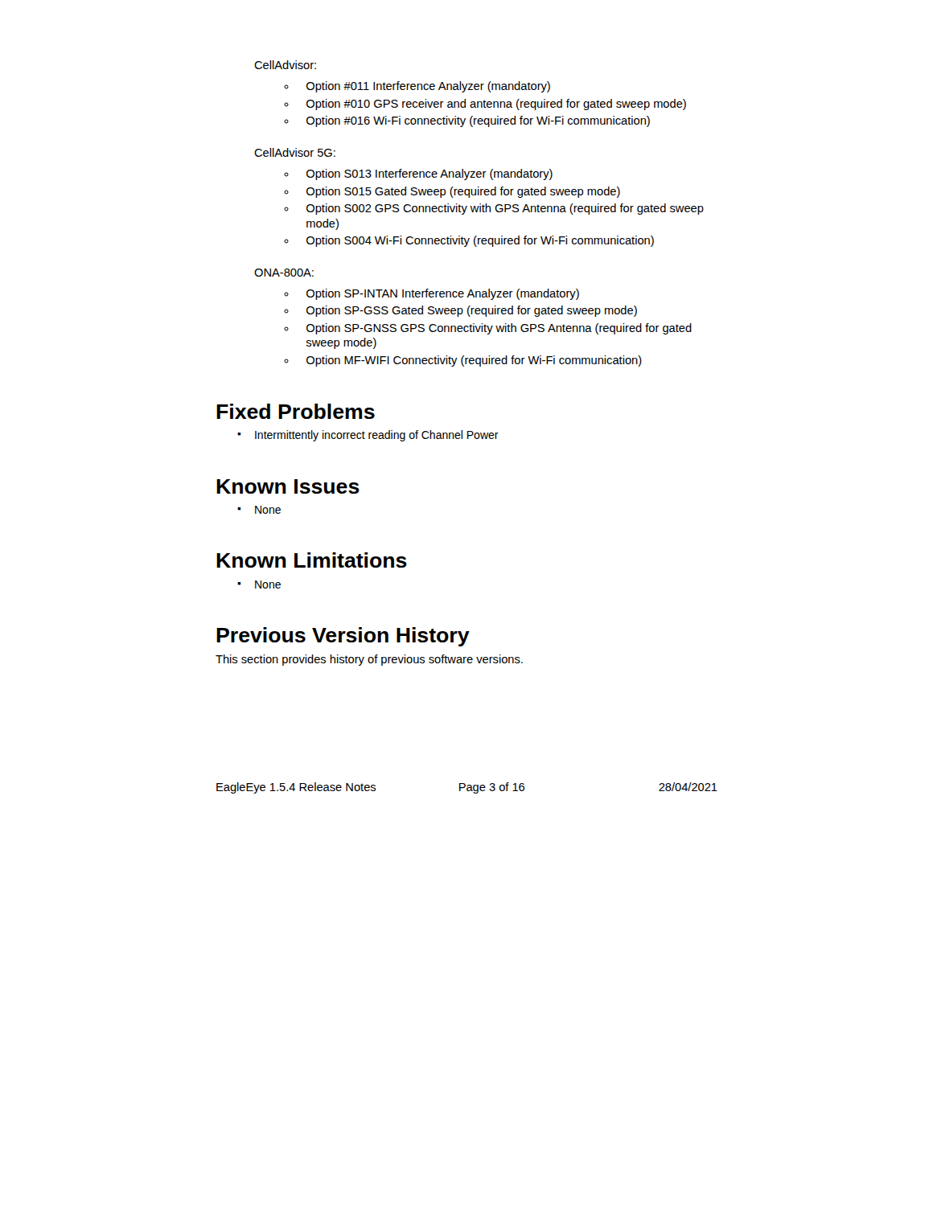CellAdvisor:
Option #011 Interference Analyzer (mandatory)
Option #010 GPS receiver and antenna (required for gated sweep mode)
Option #016 Wi-Fi connectivity (required for Wi-Fi communication)
CellAdvisor 5G:
Option S013 Interference Analyzer (mandatory)
Option S015 Gated Sweep (required for gated sweep mode)
Option S002 GPS Connectivity with GPS Antenna (required for gated sweep mode)
Option S004 Wi-Fi Connectivity (required for Wi-Fi communication)
ONA-800A:
Option SP-INTAN Interference Analyzer (mandatory)
Option SP-GSS Gated Sweep (required for gated sweep mode)
Option SP-GNSS GPS Connectivity with GPS Antenna (required for gated sweep mode)
Option MF-WIFI Connectivity (required for Wi-Fi communication)
Fixed Problems
Intermittently incorrect reading of Channel Power
Known Issues
None
Known Limitations
None
Previous Version History
This section provides history of previous software versions.
EagleEye 1.5.4 Release Notes
Page 3 of 16
28/04/2021